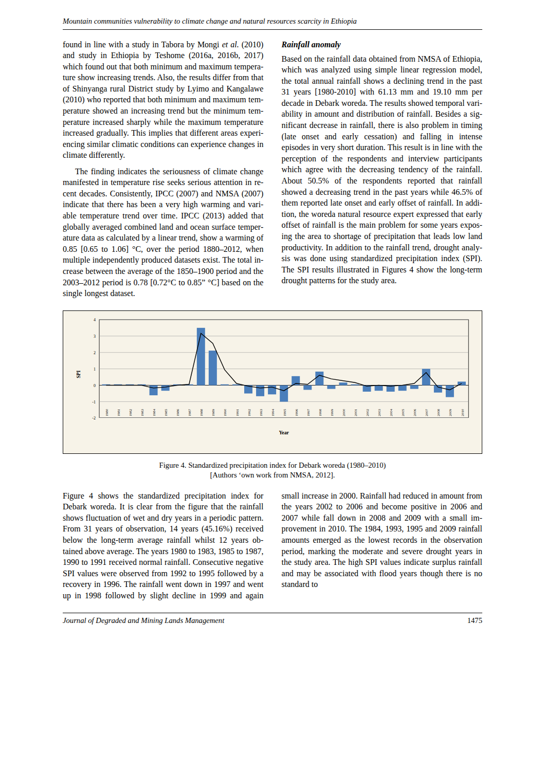Mountain communities vulnerability to climate change and natural resources scarcity in Ethiopia
found in line with a study in Tabora by Mongi et al. (2010) and study in Ethiopia by Teshome (2016a, 2016b, 2017) which found out that both minimum and maximum temperature show increasing trends. Also, the results differ from that of Shinyanga rural District study by Lyimo and Kangalawe (2010) who reported that both minimum and maximum temperature showed an increasing trend but the minimum temperature increased sharply while the maximum temperature increased gradually. This implies that different areas experiencing similar climatic conditions can experience changes in climate differently.
The finding indicates the seriousness of climate change manifested in temperature rise seeks serious attention in recent decades. Consistently, IPCC (2007) and NMSA (2007) indicate that there has been a very high warming and variable temperature trend over time. IPCC (2013) added that globally averaged combined land and ocean surface temperature data as calculated by a linear trend, show a warming of 0.85 [0.65 to 1.06] °C, over the period 1880–2012, when multiple independently produced datasets exist. The total increase between the average of the 1850–1900 period and the 2003–2012 period is 0.78 [0.72°C to 0.85” °C] based on the single longest dataset.
Rainfall anomaly
Based on the rainfall data obtained from NMSA of Ethiopia, which was analyzed using simple linear regression model, the total annual rainfall shows a declining trend in the past 31 years [1980-2010] with 61.13 mm and 19.10 mm per decade in Debark woreda. The results showed temporal variability in amount and distribution of rainfall. Besides a significant decrease in rainfall, there is also problem in timing (late onset and early cessation) and falling in intense episodes in very short duration. This result is in line with the perception of the respondents and interview participants which agree with the decreasing tendency of the rainfall. About 50.5% of the respondents reported that rainfall showed a decreasing trend in the past years while 46.5% of them reported late onset and early offset of rainfall. In addition, the woreda natural resource expert expressed that early offset of rainfall is the main problem for some years exposing the area to shortage of precipitation that leads low land productivity. In addition to the rainfall trend, drought analysis was done using standardized precipitation index (SPI). The SPI results illustrated in Figures 4 show the long-term drought patterns for the study area.
4 3 2 1 0 -1 -2 SPI 1980 1981 1982 1983 1984 1985 1986 1987 1988 1989 1990 1991 1992 1993 1994 1995 1996 1997 1998 1999 2000 2001 2002 2003 2004 2005 2006 2007 2008 2009 2010 Year
Figure 4. Standardized precipitation index for Debark woreda (1980–2010)
[Authors ‘own work from NMSA, 2012].
Figure 4 shows the standardized precipitation index for Debark woreda. It is clear from the figure that the rainfall shows fluctuation of wet and dry years in a periodic pattern. From 31 years of observation, 14 years (45.16%) received below the long-term average rainfall whilst 12 years obtained above average. The years 1980 to 1983, 1985 to 1987, 1990 to 1991 received normal rainfall. Consecutive negative SPI values were observed from 1992 to 1995 followed by a recovery in 1996. The rainfall went down in 1997 and went up in 1998 followed by slight decline in 1999 and again small increase in 2000. Rainfall had reduced in amount from the years 2002 to 2006 and become positive in 2006 and 2007 while fall down in 2008 and 2009 with a small improvement in 2010. The 1984, 1993, 1995 and 2009 rainfall amounts emerged as the lowest records in the observation period, marking the moderate and severe drought years in the study area. The high SPI values indicate surplus rainfall and may be associated with flood years though there is no standard to
Journal of Degraded and Mining Lands Management 1475